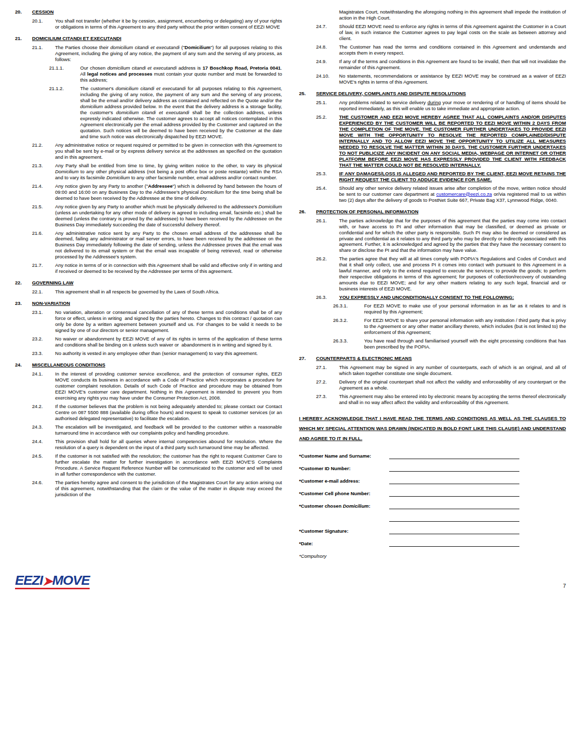20.
Cession
20.1.
You shall not transfer (whether it be by cession, assignment, encumbering or delegating) any of your rights or obligations in terms of this Agreement to any third party without the prior written consent of EEZI MOVE
21.
Domicilium Citandi et Executandi
21.1.
The Parties choose their domicilium citandi et executandi ("Domicilium") for all purposes relating to this Agreement, including the giving of any notice, the payment of any sum and the serving of any process, as follows:
21.1.1.
Our chosen domicilium citandi et executandi address is 17 Boschkop Road, Pretoria 0041. All legal notices and processes must contain your quote number and must be forwarded to this address;
21.1.2.
The customer's domicilium citandi et executandi for all purposes relating to this Agreement, including the giving of any notice, the payment of any sum and the serving of any process, shall be the email and/or delivery address as contained and reflected on the Quote and/or the domicilium address provided below. In the event that the delivery address is a storage facility, the customer's domicilium citandi et executandi shall be the collection address, unless expressly indicated otherwise. The customer agrees to accept all notices contemplated in this Agreement electronically per the email address provided by the Customer and captured on the quotation. Such notices will be deemed to have been received by the Customer at the date and time such notice was electronically dispatched by EEZI MOVE.
21.2.
Any administrative notice or request required or permitted to be given in connection with this Agreement to you shall be sent by e-mail or by express delivery service at the addresses as specified on the quotation and in this agreement.
21.3.
Any Party shall be entitled from time to time, by giving written notice to the other, to vary its physical Domicilium to any other physical address (not being a post office box or poste restante) within the RSA and to vary its facsimile Domicilium to any other facsimile number, email address and/or contact number.
21.4.
Any notice given by any Party to another ("Addressee") which is delivered by hand between the hours of 09:00 and 16:00 on any Business Day to the Addressee's physical Domicilium for the time being shall be deemed to have been received by the Addressee at the time of delivery.
21.5.
Any notice given by any Party to another which must be physically delivered to the addressee's Domicilium (unless an undertaking for any other mode of delivery is agreed to including email, facsimile etc.) shall be deemed (unless the contrary is proved by the addressee) to have been received by the Addressee on the Business Day immediately succeeding the date of successful delivery thereof.
21.6.
Any administrative notice sent by any Party to the chosen email address of the addressee shall be deemed, failing any administrator or mail server errors, to have been received by the addressee on the Business Day immediately following the date of sending, unless the Addressee proves that the email was not delivered to its email system or that the email was incapable of being retrieved, read or otherwise processed by the Addressee's system.
21.7.
Any notice in terms of or in connection with this Agreement shall be valid and effective only if in writing and if received or deemed to be received by the Addressee per terms of this agreement.
22.
Governing Law
22.1.
This agreement shall in all respects be governed by the Laws of South Africa.
23.
Non-Variation
23.1.
No variation, alteration or consensual cancellation of any of these terms and conditions shall be of any force or effect, unless in writing and signed by the parties hereto. Changes to this contract / quotation can only be done by a written agreement between yourself and us. For changes to be valid it needs to be signed by one of our directors or senior management.
23.2.
No waiver or abandonment by EEZI MOVE of any of its rights in terms of the application of these terms and conditions shall be binding on it unless such waiver or abandonment is in writing and signed by it.
23.3.
No authority is vested in any employee other than (senior management) to vary this agreement.
24.
Miscellaneous Conditions
24.1.
In the interest of providing customer service excellence, and the protection of consumer rights, EEZI MOVE conducts its business in accordance with a Code of Practice which incorporates a procedure for customer complaint resolution. Details of such Code of Practice and procedure may be obtained from EEZI MOVE's customer care department. Nothing in this Agreement is intended to prevent you from exercising any rights you may have under the Consumer Protection Act, 2008.
24.2.
If the customer believes that the problem is not being adequately attended to; please contact our Contact Centre on 087 5500 888 (available during office hours) and request to speak to customer services (or an authorised delegated representative) to facilitate the escalation.
24.3.
The escalation will be investigated, and feedback will be provided to the customer within a reasonable turnaround time in accordance with our complaints policy and handling procedure.
24.4.
This provision shall hold for all queries where internal competencies abound for resolution. Where the resolution of a query is dependent on the input of a third party such turnaround time may be affected.
24.5.
If the customer is not satisfied with the resolution; the customer has the right to request Customer Care to further escalate the matter for further investigation in accordance with EEZI MOVE'S Complaints Procedure. A Service Request Reference Number will be communicated to the customer and will be used in all further correspondence with the customer.
24.6.
The parties hereby agree and consent to the jurisdiction of the Magistrates Court for any action arising out of this agreement, notwithstanding that the claim or the value of the matter in dispute may exceed the jurisdiction of the
24.6.
Magistrates Court, notwithstanding the aforegoing nothing in this agreement shall impede the institution of action in the High Court.
24.7.
Should EEZI MOVE need to enforce any rights in terms of this Agreement against the Customer in a Court of law, in such instance the Customer agrees to pay legal costs on the scale as between attorney and client.
24.8.
The Customer has read the terms and conditions contained in this Agreement and understands and accepts them in every respect.
24.9.
If any of the terms and conditions in this Agreement are found to be invalid, then that will not invalidate the remainder of this Agreement.
24.10.
No statements, recommendations or assistance by EEZI MOVE may be construed as a waiver of EEZI MOVE's rights in terms of this Agreement.
25.
Service Delivery, Complaints and Dispute Resolutions
25.1.
Any problems related to service delivery during your move or rendering of or handling of items should be reported immediately, as this will enable us to take immediate and appropriate action.
25.2.
THE CUSTOMER AND EEZI MOVE HEREBY AGREE THAT ALL COMPLAINTS AND/OR DISPUTES EXPERIENCED BY THE CUSTOMER WILL BE REPORTED TO EEZI MOVE WITHIN 2 DAYS FROM THE COMPLETION OF THE MOVE. THE CUSTOMER FURTHER UNDERTAKES TO PROVIDE EEZI MOVE WITH THE OPPORTUNITY TO RESOLVE THE REPORTED COMPLAINED/DISPUTE INTERNALLY AND TO ALLOW EEZI MOVE THE OPPORTUNITY TO UTILIZE ALL MEASURES NEEDED TO RESOLVE THE MATTER WITHIN 30 DAYS. THE CUSTOMER FURTHER UNDERTAKES TO NOT PUBLICIZE ANY INCIDENT ON ANY SOCIAL MEDIA, WEBPAGE OR INTERNET OR OTHER PLATFORM BEFORE EEZI MOVE HAS EXPRESSLY PROVIDED THE CLIENT WITH FEEDBACK THAT THE MATTER COULD NOT BE RESOLVED INTERNALLY.
25.3.
IF ANY DAMAGES/LOSS IS ALLEGED AND REPORTED BY THE CLIENT, EEZI MOVE RETAINS THE RIGHT REQUEST THE CLIENT TO ADDUCE EVIDENCE FOR SAME.
25.4.
Should any other service delivery related issues arise after completion of the move, written notice should be sent to our customer care department at customercare@eezi.co.za or/via registered mail to us within two (2) days after the delivery of goods to PostNet Suite 667, Private Bag X37, Lynnwood Ridge, 0040.
26.
Protection of Personal Information
26.1.
The parties acknowledge that for the purposes of this agreement that the parties may come into contact with, or have access to PI and other information that may be classified, or deemed as private or confidential and for which the other party is responsible. Such PI may also be deemed or considered as private and confidential as it relates to any third party who may be directly or indirectly associated with this agreement. Further, it is acknowledged and agreed by the parties that they have the necessary consent to share or disclose the PI and that the information may have value.
26.2.
The parties agree that they will at all times comply with POPIA's Regulations and Codes of Conduct and that it shall only collect, use and process PI it comes into contact with pursuant to this Agreement in a lawful manner, and only to the extend required to execute the services; to provide the goods; to perform their respective obligations in terms of this agreement; for purposes of collection/recovery of outstanding amounts due to EEZI MOVE; and for any other matters relating to any such legal, financial and or business interests of EEZI MOVE.
26.3.
YOU EXPRESSLY AND UNCONDITIONALLY CONSENT TO THE FOLLOWING:
26.3.1.
For EEZI MOVE to make use of your personal information in as far as it relates to and is required by this Agreement;
26.3.2.
For EEZI MOVE to share your personal information with any institution / third party that is privy to the Agreement or any other matter ancillary thereto, which includes (but is not limited to) the enforcement of this Agreement;
26.3.3.
You have read through and familiarised yourself with the eight processing conditions that has been prescribed by the POPIA.
27.
Counterparts & Electronic Means
27.1.
This Agreement may be signed in any number of counterparts, each of which is an original, and all of which taken together constitute one single document.
27.2.
Delivery of the original counterpart shall not affect the validity and enforceability of any counterpart or the Agreement as a whole.
27.3.
This Agreement may also be entered into by electronic means by accepting the terms thereof electronically and shall in no way affect affect the validity and enforceability of this Agreement.
I HEREBY ACKNOWLEDGE THAT I HAVE READ THE TERMS AND CONDITIONS AS WELL AS THE CLAUSES TO WHICH MY SPECIAL ATTENTION WAS DRAWN (INDICATED IN BOLD FONT LIKE THIS CLAUSE) AND UNDERSTAND AND AGREE TO IT IN FULL.
*Customer Name and Surname:
*Customer ID Number:
*Customer e-mail address:
*Customer Cell phone Number:
*Customer chosen Domicilium:
*Customer Signature:
*Date:
*Compulsory
EEZI➤MOVE
7